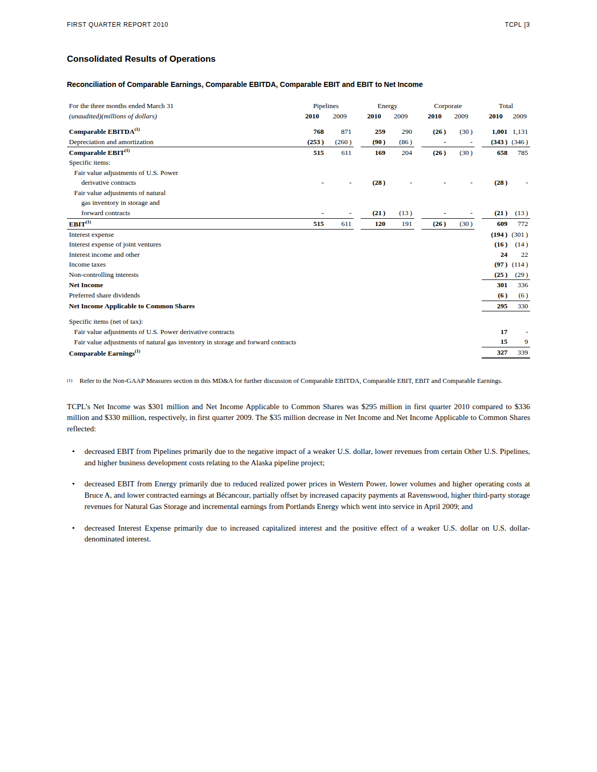FIRST QUARTER REPORT 2010
TCPL [3
Consolidated Results of Operations
Reconciliation of Comparable Earnings, Comparable EBITDA, Comparable EBIT and EBIT to Net Income
| For the three months ended March 31 | Pipelines | | Energy | | Corporate | | Total |
| (unaudited)(millions of dollars) | 2010 | 2009 | | 2010 | 2009 | | 2010 | 2009 | | 2010 | 2009 |
| Comparable EBITDA (1) | 768 | 871 | | 259 | 290 | | (26 ) | (30 ) | | 1,001 | 1,131 |
| Depreciation and amortization | (253 ) | (260 ) | | (90 ) | (86 ) | | - | - | | (343 ) | (346 ) |
| Comparable EBIT (1) | 515 | 611 | | 169 | 204 | | (26 ) | (30 ) | | 658 | 785 |
| Specific items: | | | | | | | | | | | |
| Fair value adjustments of U.S. Power | | | | | | | | | | | |
| derivative contracts | - | - | | (28 ) | - | | - | - | | (28 ) | - |
| Fair value adjustments of natural | | | | | | | | | | | |
| gas inventory in storage and | | | | | | | | | | | |
| forward contracts | - | - | | (21 ) | (13 ) | | - | - | | (21 ) | (13 ) |
| EBIT (1) | 515 | 611 | | 120 | 191 | | (26 ) | (30 ) | | 609 | 772 |
| Interest expense | | | | | | | | | | (194 ) | (301 ) |
| Interest expense of joint ventures | | | | | | | | | | (16 ) | (14 ) |
| Interest income and other | | | | | | | | | | 24 | 22 |
| Income taxes | | | | | | | | | | (97 ) | (114 ) |
| Non-controlling interests | | | | | | | | | | (25 ) | (29 ) |
| Net Income | | | | | | | | | | 301 | 336 |
| Preferred share dividends | | | | | | | | | | (6 ) | (6 ) |
| Net Income Applicable to Common Shares | | | | | | | | | | 295 | 330 |
| Specific items (net of tax): | | | | | | | | | | | |
| Fair value adjustments of U.S. Power derivative contracts | | | | | | | | | | 17 | - |
| Fair value adjustments of natural gas inventory in storage and forward contracts | | | | | | | | | | 15 | 9 |
| Comparable Earnings (1) | | | | | | | | | | 327 | 339 |
(1)
Refer to the Non-GAAP Measures section in this MD&A for further discussion of Comparable EBITDA, Comparable EBIT, EBIT and Comparable Earnings.
TCPL’s Net Income was $301 million and Net Income Applicable to Common Shares was $295 million in first quarter 2010 compared to $336 million and $330 million, respectively, in first quarter 2009. The $35 million decrease in Net Income and Net Income Applicable to Common Shares reflected:
decreased EBIT from Pipelines primarily due to the negative impact of a weaker U.S. dollar, lower revenues from certain Other U.S. Pipelines, and higher business development costs relating to the Alaska pipeline project;
decreased EBIT from Energy primarily due to reduced realized power prices in Western Power, lower volumes and higher operating costs at Bruce A, and lower contracted earnings at Bécancour, partially offset by increased capacity payments at Ravenswood, higher third-party storage revenues for Natural Gas Storage and incremental earnings from Portlands Energy which went into service in April 2009; and
decreased Interest Expense primarily due to increased capitalized interest and the positive effect of a weaker U.S. dollar on U.S. dollar-denominated interest.